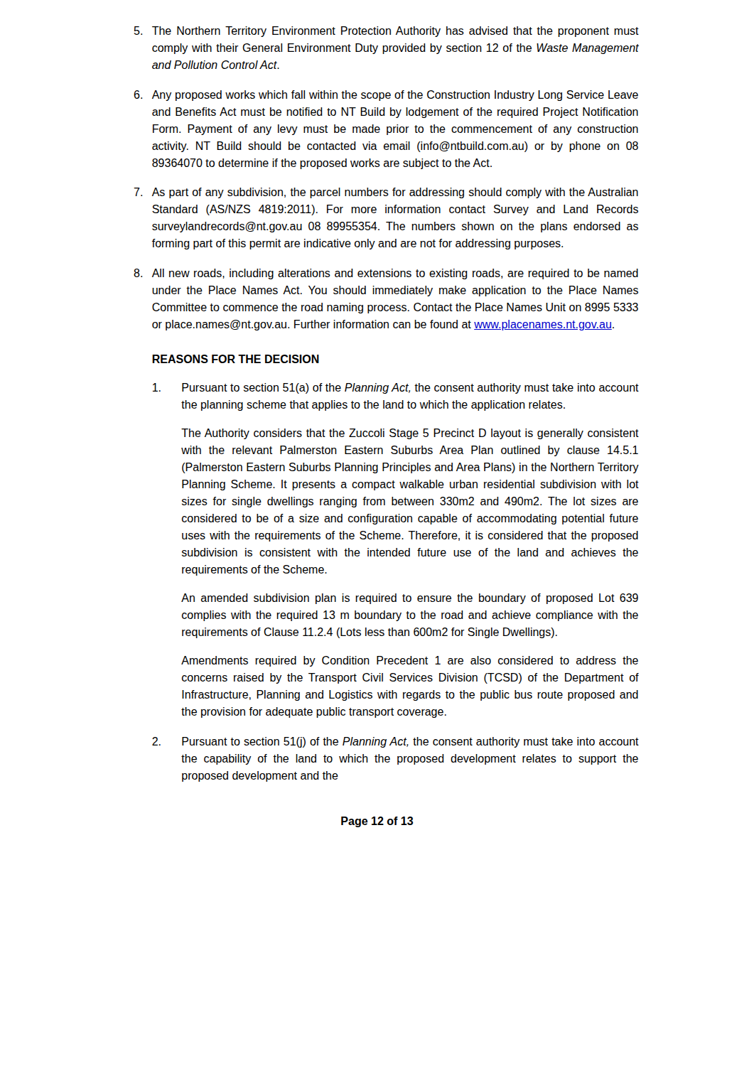5. The Northern Territory Environment Protection Authority has advised that the proponent must comply with their General Environment Duty provided by section 12 of the Waste Management and Pollution Control Act.
6. Any proposed works which fall within the scope of the Construction Industry Long Service Leave and Benefits Act must be notified to NT Build by lodgement of the required Project Notification Form. Payment of any levy must be made prior to the commencement of any construction activity. NT Build should be contacted via email (info@ntbuild.com.au) or by phone on 08 89364070 to determine if the proposed works are subject to the Act.
7. As part of any subdivision, the parcel numbers for addressing should comply with the Australian Standard (AS/NZS 4819:2011). For more information contact Survey and Land Records surveylandrecords@nt.gov.au 08 89955354. The numbers shown on the plans endorsed as forming part of this permit are indicative only and are not for addressing purposes.
8. All new roads, including alterations and extensions to existing roads, are required to be named under the Place Names Act. You should immediately make application to the Place Names Committee to commence the road naming process. Contact the Place Names Unit on 8995 5333 or place.names@nt.gov.au. Further information can be found at www.placenames.nt.gov.au.
REASONS FOR THE DECISION
1.
Pursuant to section 51(a) of the Planning Act, the consent authority must take into account the planning scheme that applies to the land to which the application relates.
The Authority considers that the Zuccoli Stage 5 Precinct D layout is generally consistent with the relevant Palmerston Eastern Suburbs Area Plan outlined by clause 14.5.1 (Palmerston Eastern Suburbs Planning Principles and Area Plans) in the Northern Territory Planning Scheme. It presents a compact walkable urban residential subdivision with lot sizes for single dwellings ranging from between 330m2 and 490m2. The lot sizes are considered to be of a size and configuration capable of accommodating potential future uses with the requirements of the Scheme. Therefore, it is considered that the proposed subdivision is consistent with the intended future use of the land and achieves the requirements of the Scheme.
An amended subdivision plan is required to ensure the boundary of proposed Lot 639 complies with the required 13 m boundary to the road and achieve compliance with the requirements of Clause 11.2.4 (Lots less than 600m2 for Single Dwellings).
Amendments required by Condition Precedent 1 are also considered to address the concerns raised by the Transport Civil Services Division (TCSD) of the Department of Infrastructure, Planning and Logistics with regards to the public bus route proposed and the provision for adequate public transport coverage.
2.
Pursuant to section 51(j) of the Planning Act, the consent authority must take into account the capability of the land to which the proposed development relates to support the proposed development and the
Page 12 of 13